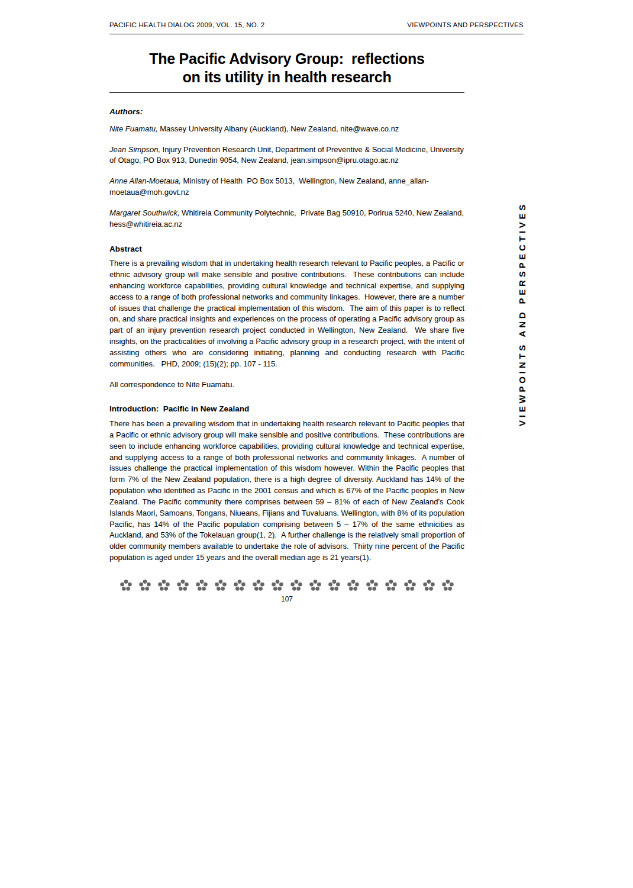VIEWPOINTS AND PERSPECTIVES
Pacific Health Dialog 2009, vol. 15, No. 2 Viewpoints and Perspectives
The Pacific Advisory Group: reflections
on its utility in health research
Authors:
Nite Fuamatu, Massey University Albany (Auckland), New Zealand, nite@wave.co.nz
Jean Simpson, Injury Prevention Research Unit, Department of Preventive & Social Medicine, University of Otago, PO Box 913, Dunedin 9054, New Zealand, jean.simpson@ipru.otago.ac.nz
Anne Allan-Moetaua, Ministry of Health PO Box 5013, Wellington, New Zealand, anne_allan-moetaua@moh.govt.nz
Margaret Southwick, Whitireia Community Polytechnic, Private Bag 50910, Porirua 5240, New Zealand, hess@whitireia.ac.nz
Abstract
There is a prevailing wisdom that in undertaking health research relevant to Pacific peoples, a Pacific or ethnic advisory group will make sensible and positive contributions. These contributions can include enhancing workforce capabilities, providing cultural knowledge and technical expertise, and supplying access to a range of both professional networks and community linkages. However, there are a number of issues that challenge the practical implementation of this wisdom. The aim of this paper is to reflect on, and share practical insights and experiences on the process of operating a Pacific advisory group as part of an injury prevention research project conducted in Wellington, New Zealand. We share five insights, on the practicalities of involving a Pacific advisory group in a research project, with the intent of assisting others who are considering initiating, planning and conducting research with Pacific communities. PHD, 2009; (15)(2); pp. 107 - 115.
All correspondence to Nite Fuamatu.
Introduction: Pacific in New Zealand
There has been a prevailing wisdom that in undertaking health research relevant to Pacific peoples that a Pacific or ethnic advisory group will make sensible and positive contributions. These contributions are seen to include enhancing workforce capabilities, providing cultural knowledge and technical expertise, and supplying access to a range of both professional networks and community linkages. A number of issues challenge the practical implementation of this wisdom however. Within the Pacific peoples that form 7% of the New Zealand population, there is a high degree of diversity. Auckland has 14% of the population who identified as Pacific in the 2001 census and which is 67% of the Pacific peoples in New Zealand. The Pacific community there comprises between 59 – 81% of each of New Zealand's Cook Islands Maori, Samoans, Tongans, Niueans, Fijians and Tuvaluans. Wellington, with 8% of its population Pacific, has 14% of the Pacific population comprising between 5 – 17% of the same ethnicities as Auckland, and 53% of the Tokelauan group(1, 2). A further challenge is the relatively small proportion of older community members available to undertake the role of advisors. Thirty nine percent of the Pacific population is aged under 15 years and the overall median age is 21 years(1).
107